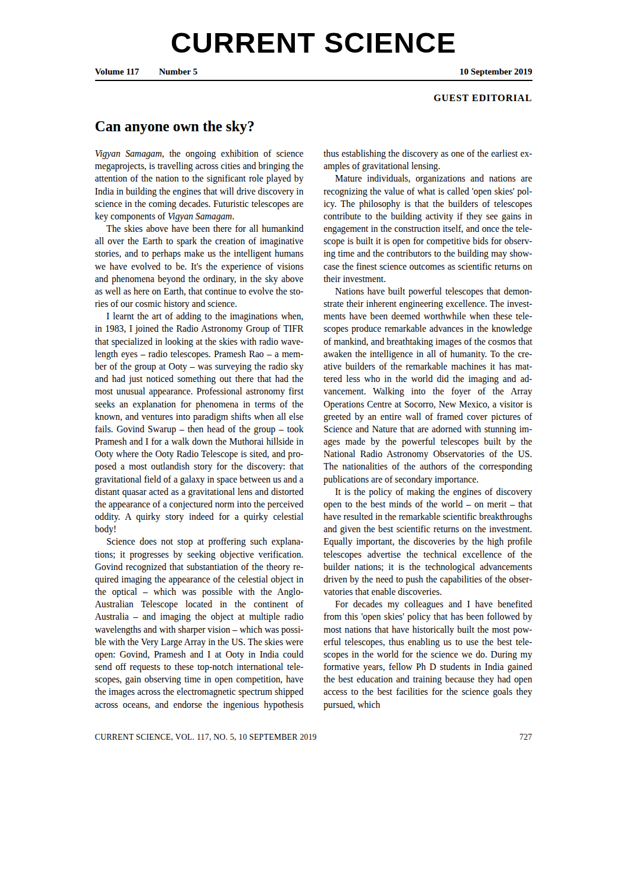CURRENT SCIENCE
Volume 117 Number 5
10 September 2019
GUEST EDITORIAL
Can anyone own the sky?
Vigyan Samagam, the ongoing exhibition of science megaprojects, is travelling across cities and bringing the attention of the nation to the significant role played by India in building the engines that will drive discovery in science in the coming decades. Futuristic telescopes are key components of Vigyan Samagam.
The skies above have been there for all humankind all over the Earth to spark the creation of imaginative stories, and to perhaps make us the intelligent humans we have evolved to be. It's the experience of visions and phenomena beyond the ordinary, in the sky above as well as here on Earth, that continue to evolve the stories of our cosmic history and science.
I learnt the art of adding to the imaginations when, in 1983, I joined the Radio Astronomy Group of TIFR that specialized in looking at the skies with radio wavelength eyes – radio telescopes. Pramesh Rao – a member of the group at Ooty – was surveying the radio sky and had just noticed something out there that had the most unusual appearance. Professional astronomy first seeks an explanation for phenomena in terms of the known, and ventures into paradigm shifts when all else fails. Govind Swarup – then head of the group – took Pramesh and I for a walk down the Muthorai hillside in Ooty where the Ooty Radio Telescope is sited, and proposed a most outlandish story for the discovery: that gravitational field of a galaxy in space between us and a distant quasar acted as a gravitational lens and distorted the appearance of a conjectured norm into the perceived oddity. A quirky story indeed for a quirky celestial body!
Science does not stop at proffering such explanations; it progresses by seeking objective verification. Govind recognized that substantiation of the theory required imaging the appearance of the celestial object in the optical – which was possible with the Anglo-Australian Telescope located in the continent of Australia – and imaging the object at multiple radio wavelengths and with sharper vision – which was possible with the Very Large Array in the US. The skies were open: Govind, Pramesh and I at Ooty in India could send off requests to these top-notch international telescopes, gain observing time in open competition, have the images across the electromagnetic spectrum shipped across oceans, and endorse the ingenious hypothesis thus establishing the discovery as one of the earliest examples of gravitational lensing.
Mature individuals, organizations and nations are recognizing the value of what is called 'open skies' policy. The philosophy is that the builders of telescopes contribute to the building activity if they see gains in engagement in the construction itself, and once the telescope is built it is open for competitive bids for observing time and the contributors to the building may showcase the finest science outcomes as scientific returns on their investment.
Nations have built powerful telescopes that demonstrate their inherent engineering excellence. The investments have been deemed worthwhile when these telescopes produce remarkable advances in the knowledge of mankind, and breathtaking images of the cosmos that awaken the intelligence in all of humanity. To the creative builders of the remarkable machines it has mattered less who in the world did the imaging and advancement. Walking into the foyer of the Array Operations Centre at Socorro, New Mexico, a visitor is greeted by an entire wall of framed cover pictures of Science and Nature that are adorned with stunning images made by the powerful telescopes built by the National Radio Astronomy Observatories of the US. The nationalities of the authors of the corresponding publications are of secondary importance.
It is the policy of making the engines of discovery open to the best minds of the world – on merit – that have resulted in the remarkable scientific breakthroughs and given the best scientific returns on the investment. Equally important, the discoveries by the high profile telescopes advertise the technical excellence of the builder nations; it is the technological advancements driven by the need to push the capabilities of the observatories that enable discoveries.
For decades my colleagues and I have benefited from this 'open skies' policy that has been followed by most nations that have historically built the most powerful telescopes, thus enabling us to use the best telescopes in the world for the science we do. During my formative years, fellow Ph D students in India gained the best education and training because they had open access to the best facilities for the science goals they pursued, which
CURRENT SCIENCE, VOL. 117, NO. 5, 10 SEPTEMBER 2019
727